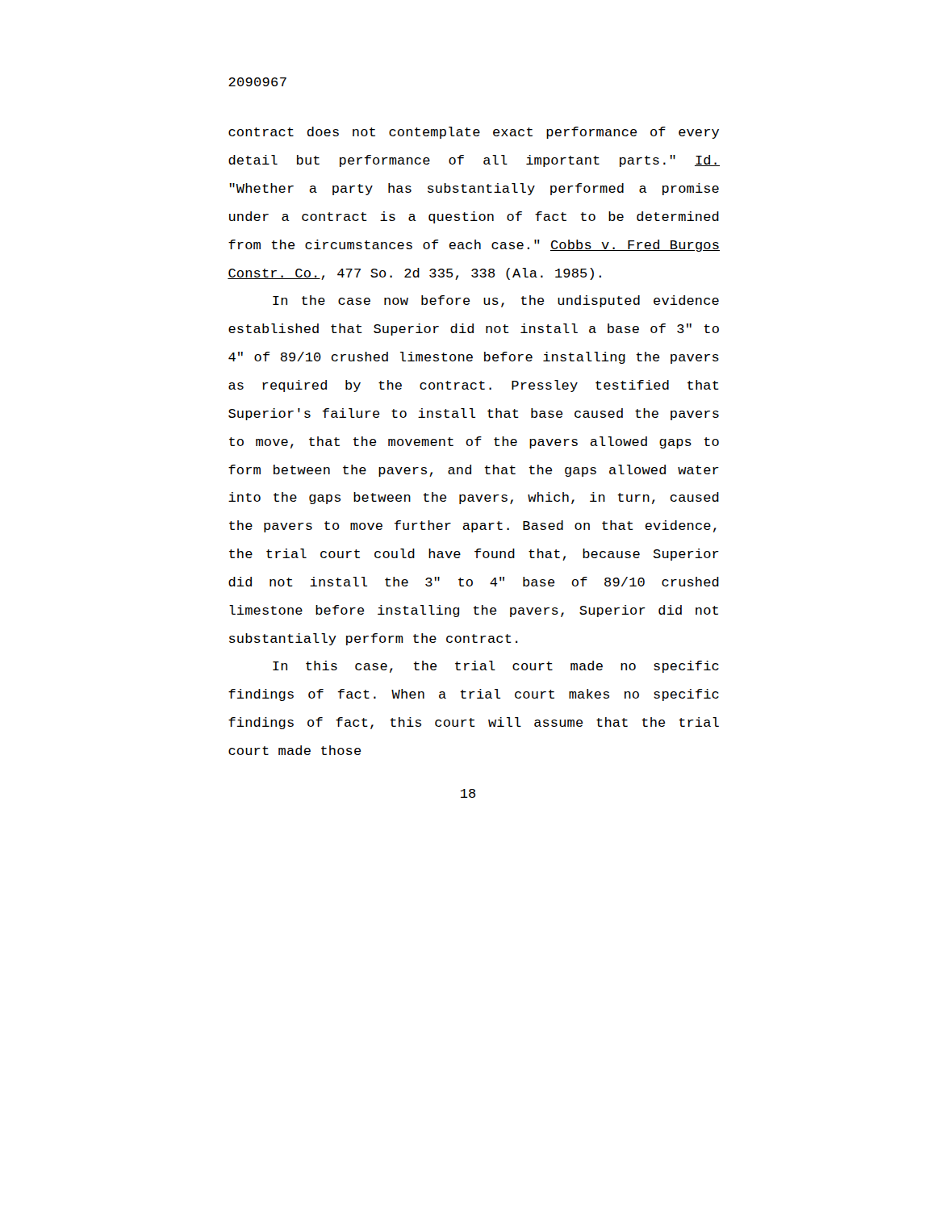2090967
contract does not contemplate exact performance of every detail but performance of all important parts." Id. "Whether a party has substantially performed a promise under a contract is a question of fact to be determined from the circumstances of each case." Cobbs v. Fred Burgos Constr. Co., 477 So. 2d 335, 338 (Ala. 1985).
In the case now before us, the undisputed evidence established that Superior did not install a base of 3" to 4" of 89/10 crushed limestone before installing the pavers as required by the contract. Pressley testified that Superior's failure to install that base caused the pavers to move, that the movement of the pavers allowed gaps to form between the pavers, and that the gaps allowed water into the gaps between the pavers, which, in turn, caused the pavers to move further apart. Based on that evidence, the trial court could have found that, because Superior did not install the 3" to 4" base of 89/10 crushed limestone before installing the pavers, Superior did not substantially perform the contract.
In this case, the trial court made no specific findings of fact. When a trial court makes no specific findings of fact, this court will assume that the trial court made those
18